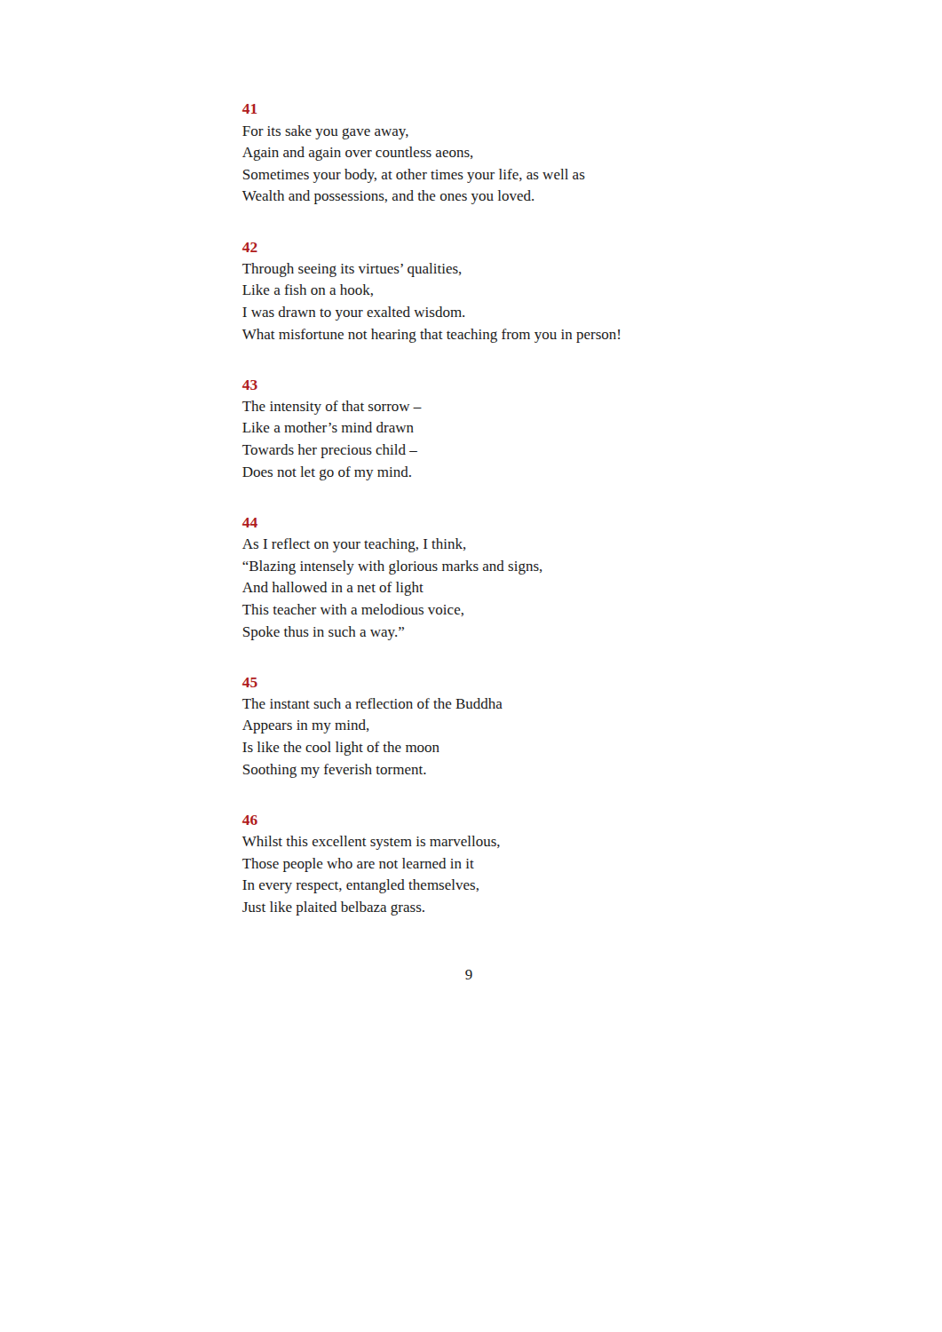41
For its sake you gave away, Again and again over countless aeons, Sometimes your body, at other times your life, as well as Wealth and possessions, and the ones you loved.
42
Through seeing its virtues’ qualities, Like a fish on a hook, I was drawn to your exalted wisdom. What misfortune not hearing that teaching from you in person!
43
The intensity of that sorrow – Like a mother’s mind drawn Towards her precious child – Does not let go of my mind.
44
As I reflect on your teaching, I think, “Blazing intensely with glorious marks and signs, And hallowed in a net of light This teacher with a melodious voice, Spoke thus in such a way.”
45
The instant such a reflection of the Buddha Appears in my mind, Is like the cool light of the moon Soothing my feverish torment.
46
Whilst this excellent system is marvellous, Those people who are not learned in it In every respect, entangled themselves, Just like plaited belbaza grass.
9